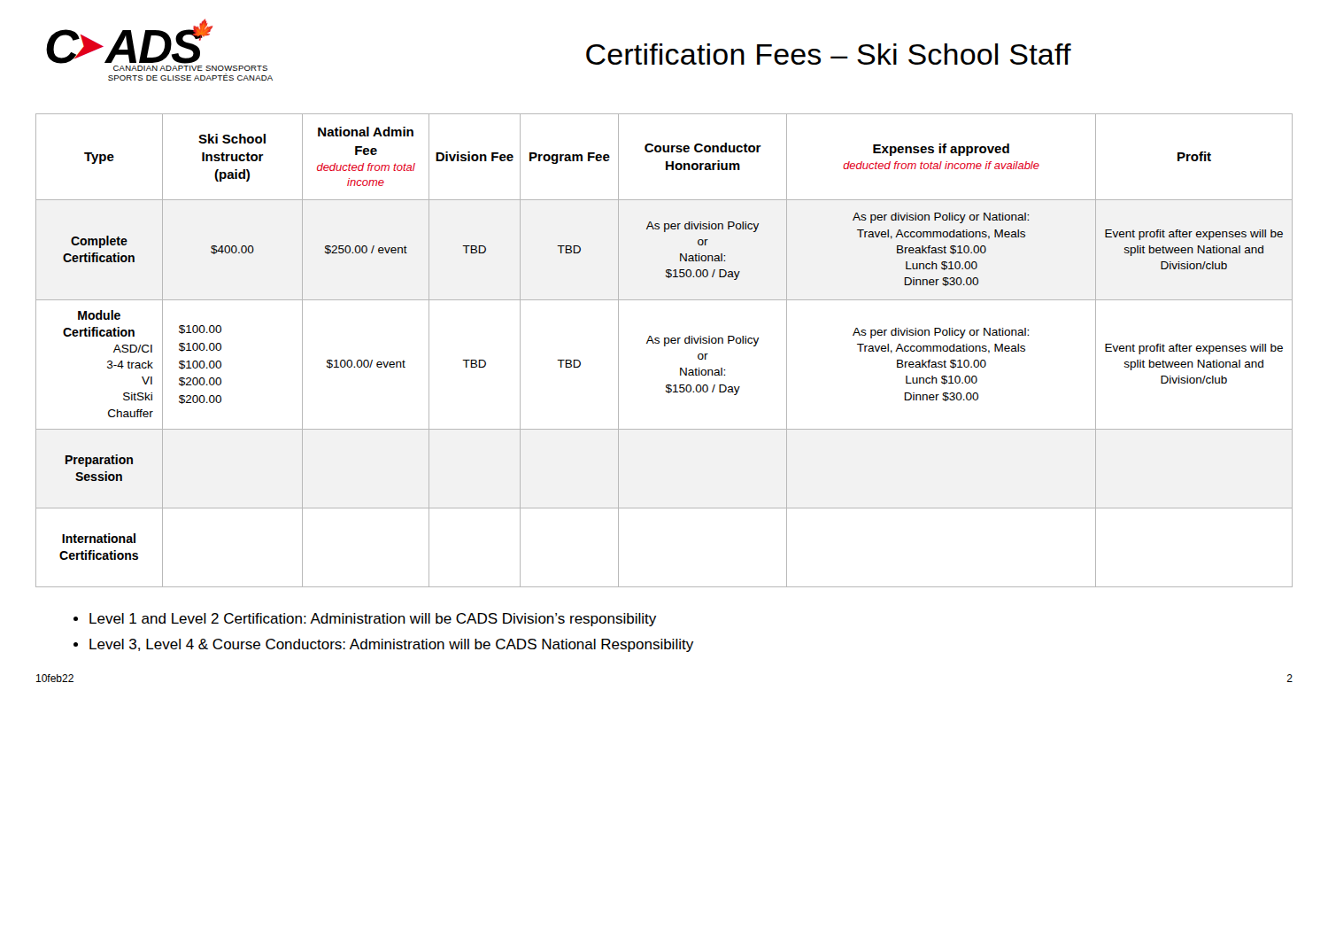C➤ADS🍁
CANADIAN ADAPTIVE SNOWSPORTS
SPORTS DE GLISSE ADAPTÉS CANADA
Certification Fees – Ski School Staff
| Type | Ski School Instructor (paid) | National Admin Fee deducted from total income | Division Fee | Program Fee | Course Conductor Honorarium | Expenses if approved deducted from total income if available | Profit |
| --- | --- | --- | --- | --- | --- | --- | --- |
| Complete Certification | $400.00 | $250.00 / event | TBD | TBD | As per division Policy or National: $150.00 / Day | As per division Policy or National: Travel, Accommodations, Meals Breakfast $10.00 Lunch $10.00 Dinner $30.00 | Event profit after expenses will be split between National and Division/club |
| Module Certification ASD/CI 3-4 track VI SitSki Chauffer | $100.00 $100.00 $100.00 $200.00 $200.00 | $100.00/ event | TBD | TBD | As per division Policy or National: $150.00 / Day | As per division Policy or National: Travel, Accommodations, Meals Breakfast $10.00 Lunch $10.00 Dinner $30.00 | Event profit after expenses will be split between National and Division/club |
| Preparation Session | | | | | | | |
| International Certifications | | | | | | | |
Level 1 and Level 2 Certification: Administration will be CADS Division’s responsibility
Level 3, Level 4 & Course Conductors: Administration will be CADS National Responsibility
10feb22 2